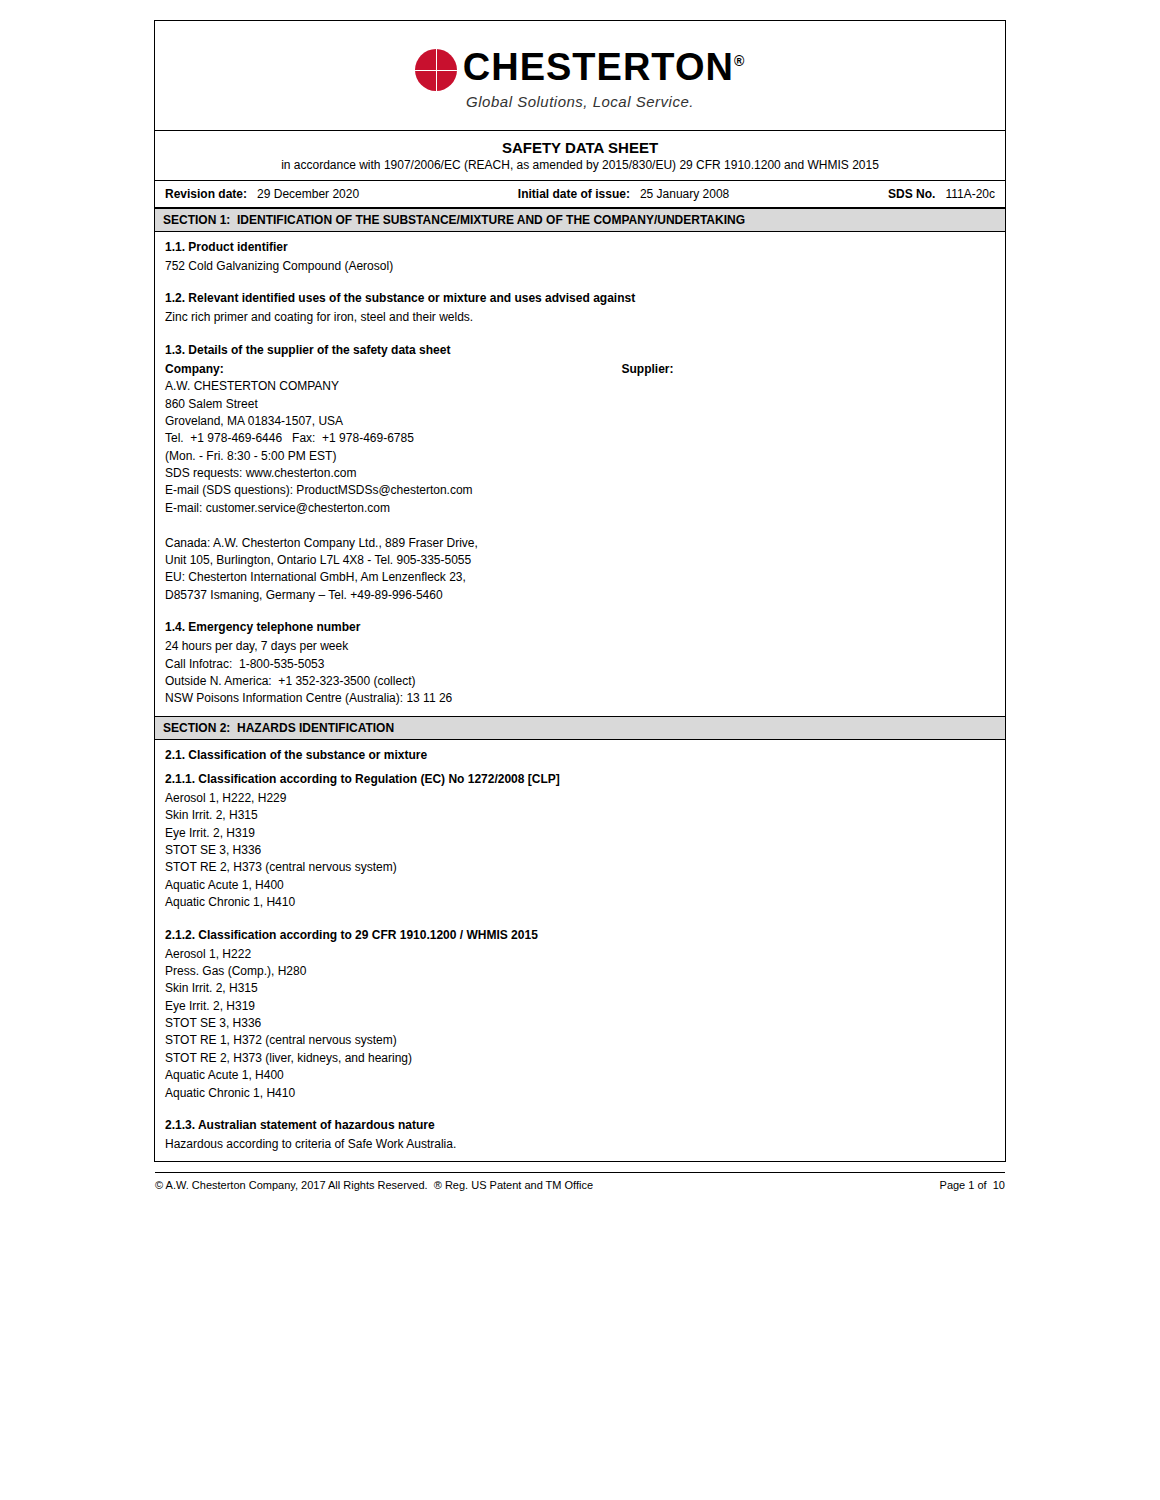CHESTERTON®
Global Solutions, Local Service.
SAFETY DATA SHEET
in accordance with 1907/2006/EC (REACH, as amended by 2015/830/EU) 29 CFR 1910.1200 and WHMIS 2015
Revision date: 29 December 2020
Initial date of issue: 25 January 2008
SDS No. 111A-20c
SECTION 1: IDENTIFICATION OF THE SUBSTANCE/MIXTURE AND OF THE COMPANY/UNDERTAKING
1.1. Product identifier
752 Cold Galvanizing Compound (Aerosol)
1.2. Relevant identified uses of the substance or mixture and uses advised against
Zinc rich primer and coating for iron, steel and their welds.
1.3. Details of the supplier of the safety data sheet
Company:
A.W. CHESTERTON COMPANY
860 Salem Street
Groveland, MA 01834-1507, USA
Tel. +1 978-469-6446 Fax: +1 978-469-6785
(Mon. - Fri. 8:30 - 5:00 PM EST)
SDS requests: www.chesterton.com
E-mail (SDS questions): ProductMSDSs@chesterton.com
E-mail: customer.service@chesterton.com
Canada: A.W. Chesterton Company Ltd., 889 Fraser Drive,
Unit 105, Burlington, Ontario L7L 4X8 - Tel. 905-335-5055
EU: Chesterton International GmbH, Am Lenzenfleck 23,
D85737 Ismaning, Germany – Tel. +49-89-996-5460
Supplier:
1.4. Emergency telephone number
24 hours per day, 7 days per week
Call Infotrac: 1-800-535-5053
Outside N. America: +1 352-323-3500 (collect)
NSW Poisons Information Centre (Australia): 13 11 26
SECTION 2: HAZARDS IDENTIFICATION
2.1. Classification of the substance or mixture
2.1.1. Classification according to Regulation (EC) No 1272/2008 [CLP]
Aerosol 1, H222, H229
Skin Irrit. 2, H315
Eye Irrit. 2, H319
STOT SE 3, H336
STOT RE 2, H373 (central nervous system)
Aquatic Acute 1, H400
Aquatic Chronic 1, H410
2.1.2. Classification according to 29 CFR 1910.1200 / WHMIS 2015
Aerosol 1, H222
Press. Gas (Comp.), H280
Skin Irrit. 2, H315
Eye Irrit. 2, H319
STOT SE 3, H336
STOT RE 1, H372 (central nervous system)
STOT RE 2, H373 (liver, kidneys, and hearing)
Aquatic Acute 1, H400
Aquatic Chronic 1, H410
2.1.3. Australian statement of hazardous nature
Hazardous according to criteria of Safe Work Australia.
© A.W. Chesterton Company, 2017 All Rights Reserved. ® Reg. US Patent and TM Office
Page 1 of 10